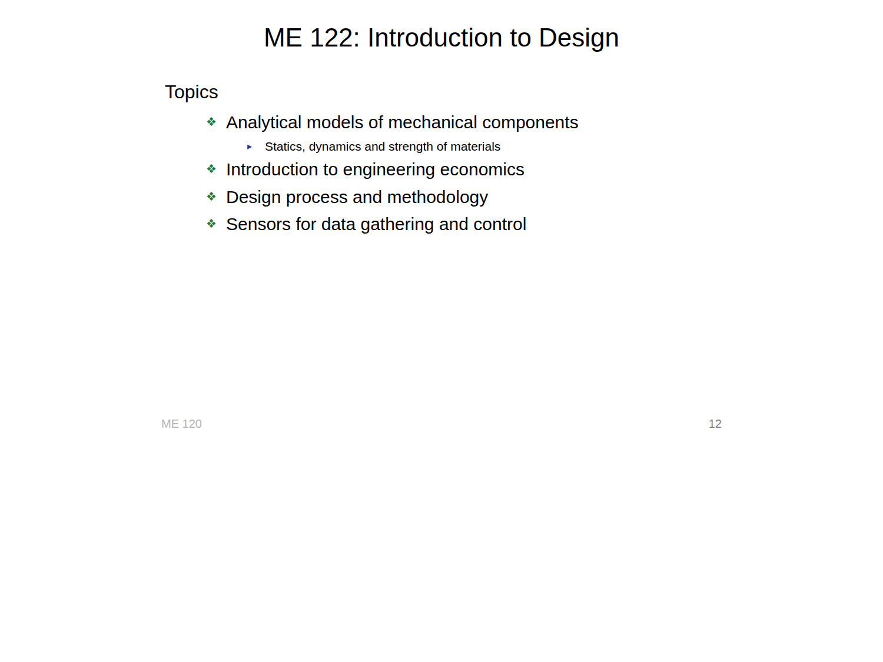ME 122: Introduction to Design
Topics
Analytical models of mechanical components
Statics, dynamics and strength of materials
Introduction to engineering economics
Design process and methodology
Sensors for data gathering and control
ME 120
12